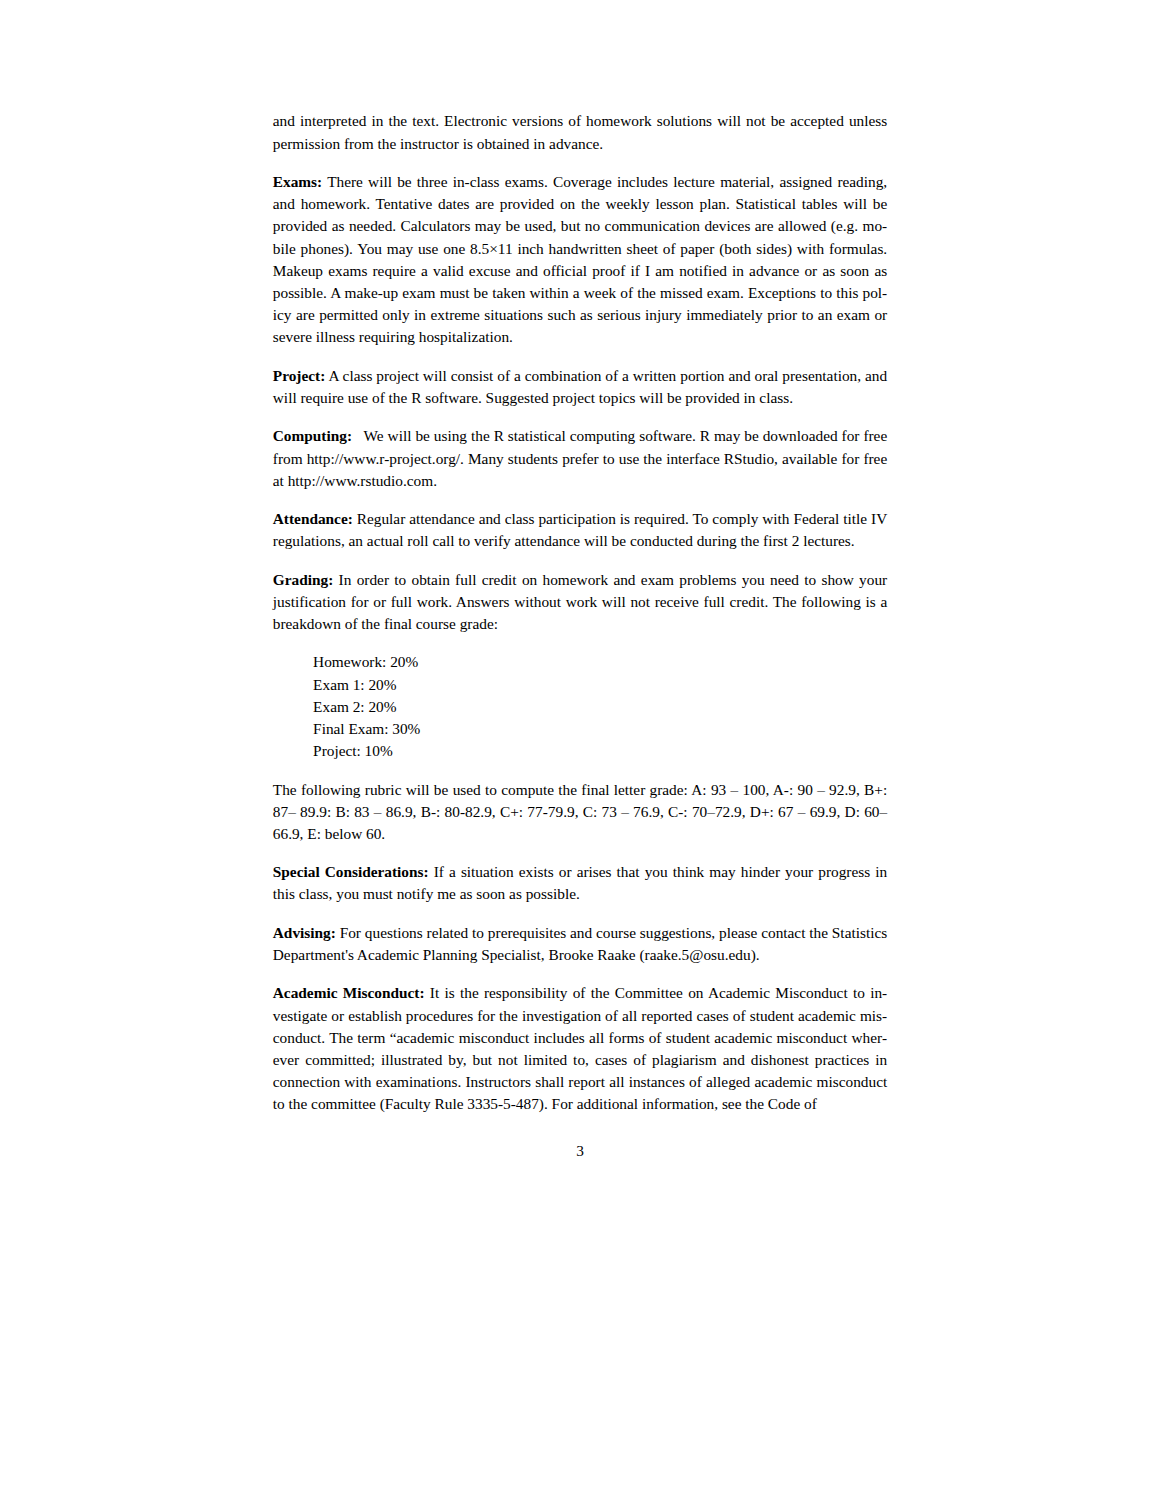and interpreted in the text. Electronic versions of homework solutions will not be accepted unless permission from the instructor is obtained in advance.
Exams: There will be three in-class exams. Coverage includes lecture material, assigned reading, and homework. Tentative dates are provided on the weekly lesson plan. Statistical tables will be provided as needed. Calculators may be used, but no communication devices are allowed (e.g. mobile phones). You may use one 8.5×11 inch handwritten sheet of paper (both sides) with formulas. Makeup exams require a valid excuse and official proof if I am notified in advance or as soon as possible. A make-up exam must be taken within a week of the missed exam. Exceptions to this policy are permitted only in extreme situations such as serious injury immediately prior to an exam or severe illness requiring hospitalization.
Project: A class project will consist of a combination of a written portion and oral presentation, and will require use of the R software. Suggested project topics will be provided in class.
Computing: We will be using the R statistical computing software. R may be downloaded for free from http://www.r-project.org/. Many students prefer to use the interface RStudio, available for free at http://www.rstudio.com.
Attendance: Regular attendance and class participation is required. To comply with Federal title IV regulations, an actual roll call to verify attendance will be conducted during the first 2 lectures.
Grading: In order to obtain full credit on homework and exam problems you need to show your justification for or full work. Answers without work will not receive full credit. The following is a breakdown of the final course grade:
Homework: 20%
Exam 1: 20%
Exam 2: 20%
Final Exam: 30%
Project: 10%
The following rubric will be used to compute the final letter grade: A: 93 – 100, A-: 90 – 92.9, B+: 87– 89.9: B: 83 – 86.9, B-: 80-82.9, C+: 77-79.9, C: 73 – 76.9, C-: 70–72.9, D+: 67 – 69.9, D: 60–66.9, E: below 60.
Special Considerations: If a situation exists or arises that you think may hinder your progress in this class, you must notify me as soon as possible.
Advising: For questions related to prerequisites and course suggestions, please contact the Statistics Department's Academic Planning Specialist, Brooke Raake (raake.5@osu.edu).
Academic Misconduct: It is the responsibility of the Committee on Academic Misconduct to investigate or establish procedures for the investigation of all reported cases of student academic misconduct. The term “academic misconduct includes all forms of student academic misconduct wherever committed; illustrated by, but not limited to, cases of plagiarism and dishonest practices in connection with examinations. Instructors shall report all instances of alleged academic misconduct to the committee (Faculty Rule 3335-5-487). For additional information, see the Code of
3